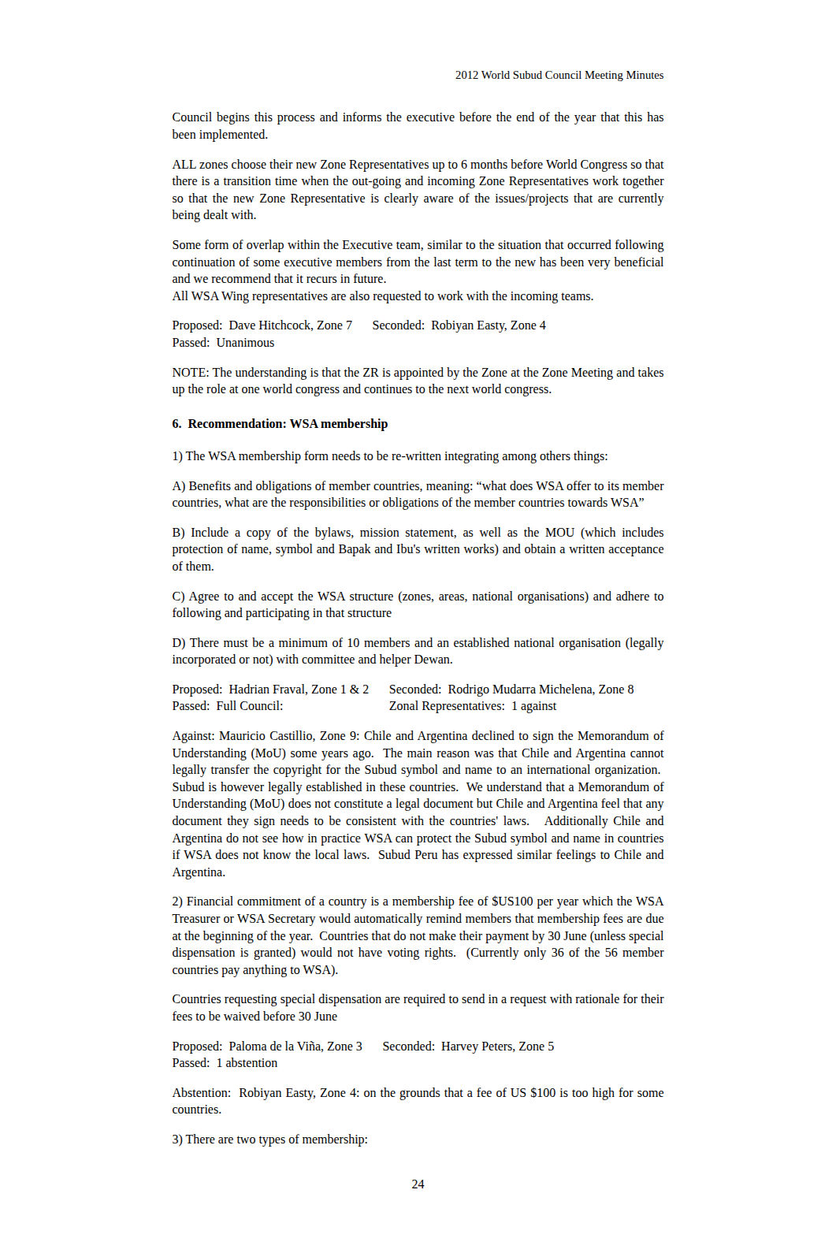2012 World Subud Council Meeting Minutes
Council begins this process and informs the executive before the end of the year that this has been implemented.
ALL zones choose their new Zone Representatives up to 6 months before World Congress so that there is a transition time when the out-going and incoming Zone Representatives work together so that the new Zone Representative is clearly aware of the issues/projects that are currently being dealt with.
Some form of overlap within the Executive team, similar to the situation that occurred following continuation of some executive members from the last term to the new has been very beneficial and we recommend that it recurs in future.
All WSA Wing representatives are also requested to work with the incoming teams.
| Proposed: Dave Hitchcock, Zone 7 | Seconded: Robiyan Easty, Zone 4 |
| Passed: Unanimous | |
NOTE: The understanding is that the ZR is appointed by the Zone at the Zone Meeting and takes up the role at one world congress and continues to the next world congress.
6. Recommendation: WSA membership
1) The WSA membership form needs to be re-written integrating among others things:
A) Benefits and obligations of member countries, meaning: “what does WSA offer to its member countries, what are the responsibilities or obligations of the member countries towards WSA”
B) Include a copy of the bylaws, mission statement, as well as the MOU (which includes protection of name, symbol and Bapak and Ibu's written works) and obtain a written acceptance of them.
C) Agree to and accept the WSA structure (zones, areas, national organisations) and adhere to following and participating in that structure
D) There must be a minimum of 10 members and an established national organisation (legally incorporated or not) with committee and helper Dewan.
| Proposed: Hadrian Fraval, Zone 1 & 2 | Seconded: Rodrigo Mudarra Michelena, Zone 8 |
| Passed: Full Council: | Zonal Representatives: 1 against |
Against: Mauricio Castillio, Zone 9: Chile and Argentina declined to sign the Memorandum of Understanding (MoU) some years ago. The main reason was that Chile and Argentina cannot legally transfer the copyright for the Subud symbol and name to an international organization. Subud is however legally established in these countries. We understand that a Memorandum of Understanding (MoU) does not constitute a legal document but Chile and Argentina feel that any document they sign needs to be consistent with the countries' laws. Additionally Chile and Argentina do not see how in practice WSA can protect the Subud symbol and name in countries if WSA does not know the local laws. Subud Peru has expressed similar feelings to Chile and Argentina.
2) Financial commitment of a country is a membership fee of $US100 per year which the WSA Treasurer or WSA Secretary would automatically remind members that membership fees are due at the beginning of the year. Countries that do not make their payment by 30 June (unless special dispensation is granted) would not have voting rights. (Currently only 36 of the 56 member countries pay anything to WSA).
Countries requesting special dispensation are required to send in a request with rationale for their fees to be waived before 30 June
| Proposed: Paloma de la Viña, Zone 3 | Seconded: Harvey Peters, Zone 5 |
| Passed: 1 abstention | |
Abstention: Robiyan Easty, Zone 4: on the grounds that a fee of US $100 is too high for some countries.
3) There are two types of membership:
24